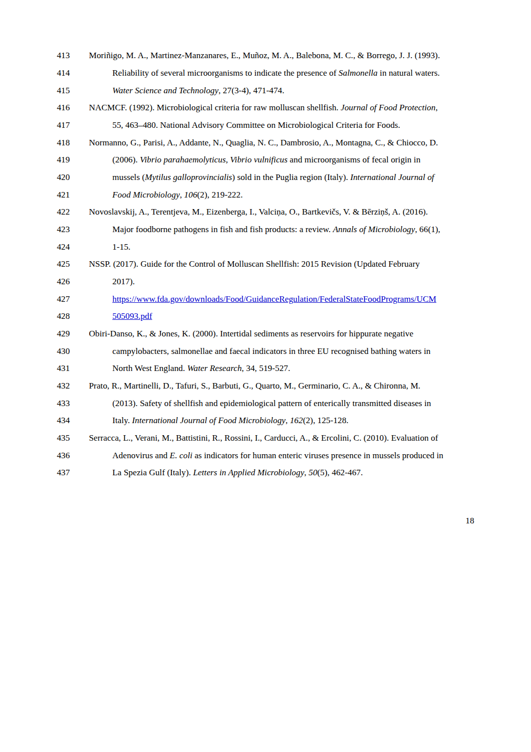413 Moriñigo, M. A., Martinez-Manzanares, E., Muñoz, M. A., Balebona, M. C., & Borrego, J. J. (1993).
414 Reliability of several microorganisms to indicate the presence of Salmonella in natural waters.
415 Water Science and Technology, 27(3-4), 471-474.
416 NACMCF. (1992). Microbiological criteria for raw molluscan shellfish. Journal of Food Protection,
41755, 463–480. National Advisory Committee on Microbiological Criteria for Foods.
418 Normanno, G., Parisi, A., Addante, N., Quaglia, N. C., Dambrosio, A., Montagna, C., & Chiocco, D.
419(2006). Vibrio parahaemolyticus, Vibrio vulnificus and microorganisms of fecal origin in
420 mussels (Mytilus galloprovincialis) sold in the Puglia region (Italy). International Journal of
421 Food Microbiology, 106(2), 219-222.
422 Novoslavskij, A., Terentjeva, M., Eizenberga, I., Valciņa, O., Bartkevičs, V. & Bērziņš, A. (2016).
423 Major foodborne pathogens in fish and fish products: a review. Annals of Microbiology, 66(1),
4241-15.
425 NSSP. (2017). Guide for the Control of Molluscan Shellfish: 2015 Revision (Updated February
4262017).
427 https://www.fda.gov/downloads/Food/GuidanceRegulation/FederalStateFoodPrograms/UCM
428505093.pdf
429 Obiri-Danso, K., & Jones, K. (2000). Intertidal sediments as reservoirs for hippurate negative
430 campylobacters, salmonellae and faecal indicators in three EU recognised bathing waters in
431 North West England. Water Research, 34, 519-527.
432 Prato, R., Martinelli, D., Tafuri, S., Barbuti, G., Quarto, M., Germinario, C. A., & Chironna, M.
433(2013). Safety of shellfish and epidemiological pattern of enterically transmitted diseases in
434 Italy. International Journal of Food Microbiology, 162(2), 125-128.
435 Serracca, L., Verani, M., Battistini, R., Rossini, I., Carducci, A., & Ercolini, C. (2010). Evaluation of
436 Adenovirus and E. coli as indicators for human enteric viruses presence in mussels produced in
437 La Spezia Gulf (Italy). Letters in Applied Microbiology, 50(5), 462-467.
18